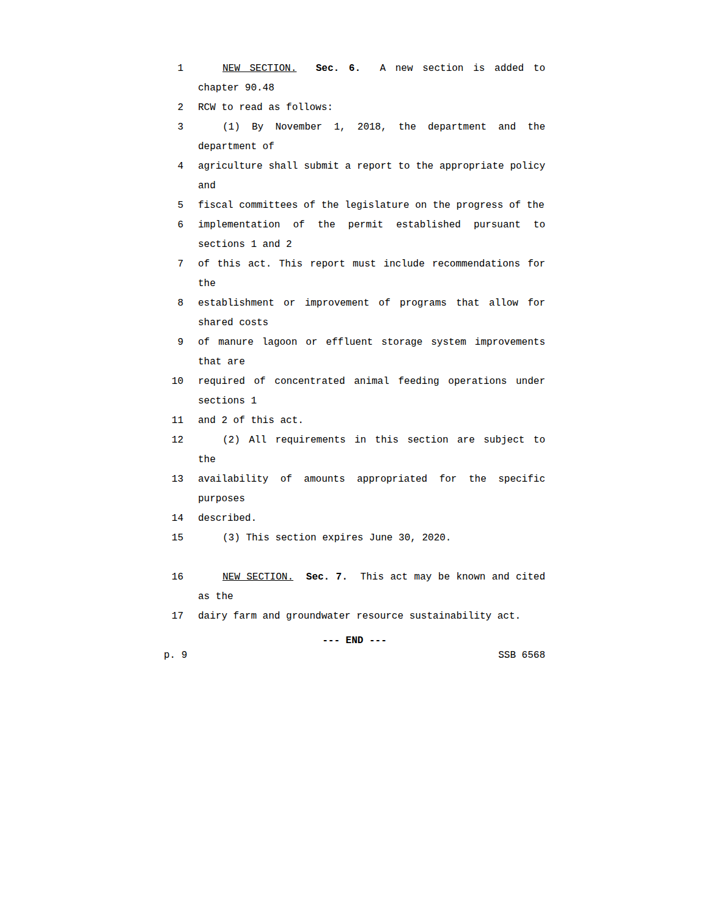1
NEW SECTION. Sec. 6. A new section is added to chapter 90.48
2
RCW to read as follows:
3
(1) By November 1, 2018, the department and the department of
4
agriculture shall submit a report to the appropriate policy and
5
fiscal committees of the legislature on the progress of the
6
implementation of the permit established pursuant to sections 1 and 2
7
of this act. This report must include recommendations for the
8
establishment or improvement of programs that allow for shared costs
9
of manure lagoon or effluent storage system improvements that are
10
required of concentrated animal feeding operations under sections 1
11
and 2 of this act.
12
(2) All requirements in this section are subject to the
13
availability of amounts appropriated for the specific purposes
14
described.
15
(3) This section expires June 30, 2020.
16
NEW SECTION. Sec. 7. This act may be known and cited as the
17
dairy farm and groundwater resource sustainability act.
--- END ---
p. 9 SSB 6568